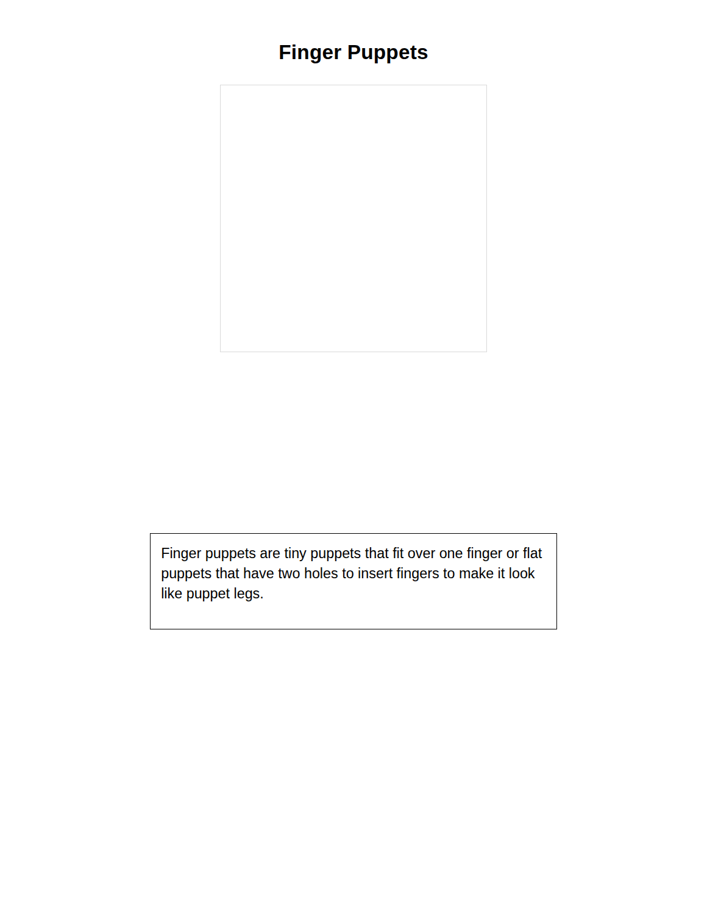Finger Puppets
Finger puppets are tiny puppets that fit over one finger or flat puppets that have two holes to insert fingers to make it look like puppet legs.